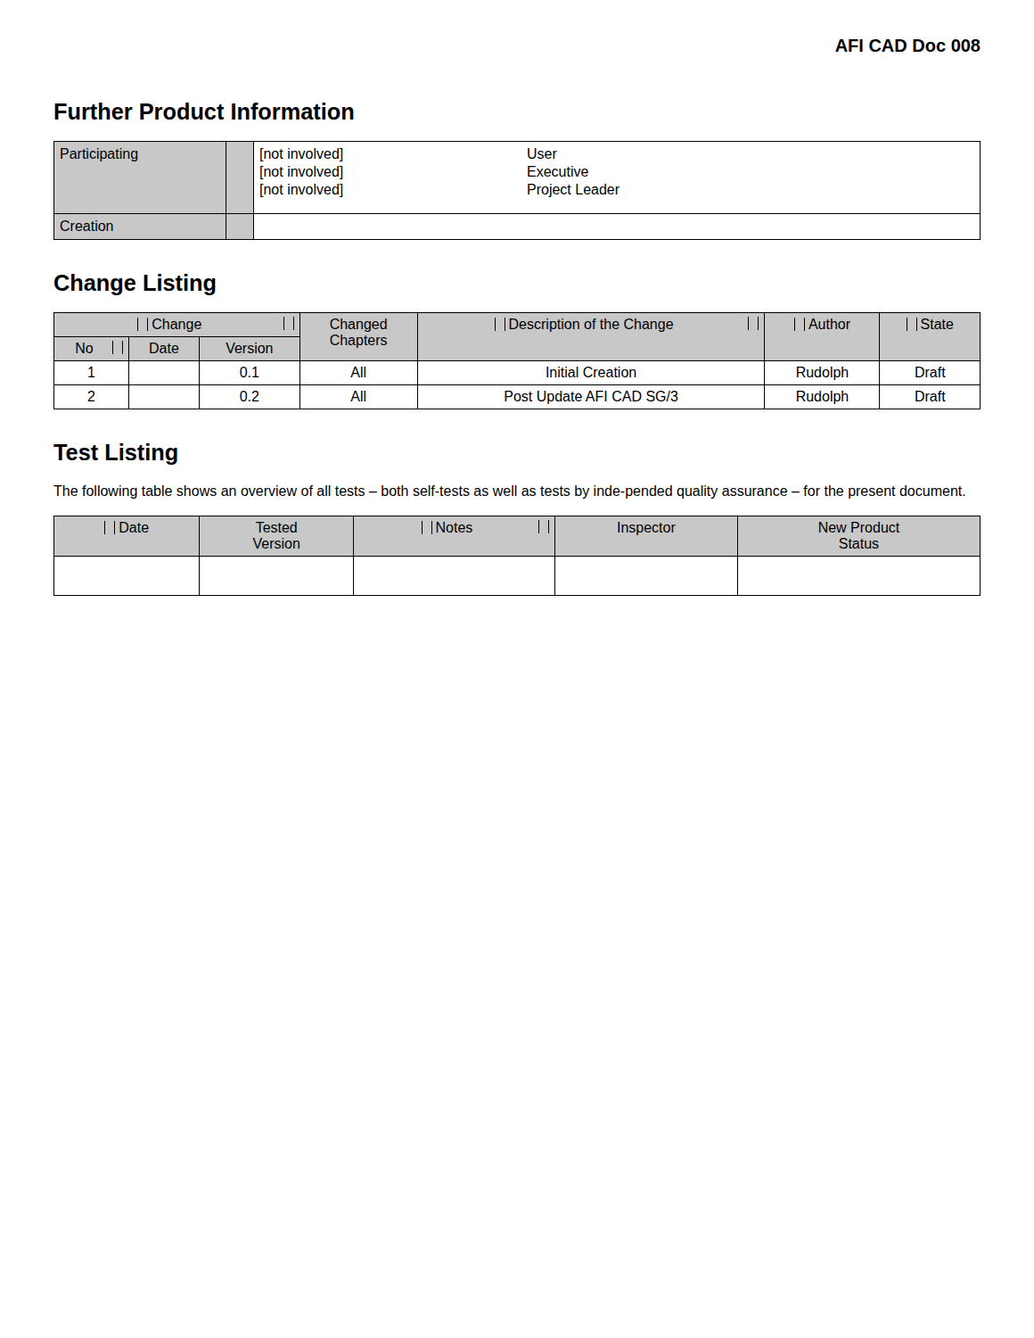AFI CAD Doc 008
Further Product Information
| Participating | | / [not involved] / User / / [not involved] / Executive / / [not involved] / Project Leader / |
| Creation | | |
Change Listing
| Change | Changed Chapters | Description of the Change | Author | State |
| No | Date | Version |
| 1 | | 0.1 | All | Initial Creation | Rudolph | Draft |
| 2 | | 0.2 | All | Post Update AFI CAD SG/3 | Rudolph | Draft |
Test Listing
The following table shows an overview of all tests – both self-tests as well as tests by inde-pended quality assurance – for the present document.
| Date | Tested Version | Notes | Inspector | New Product Status |